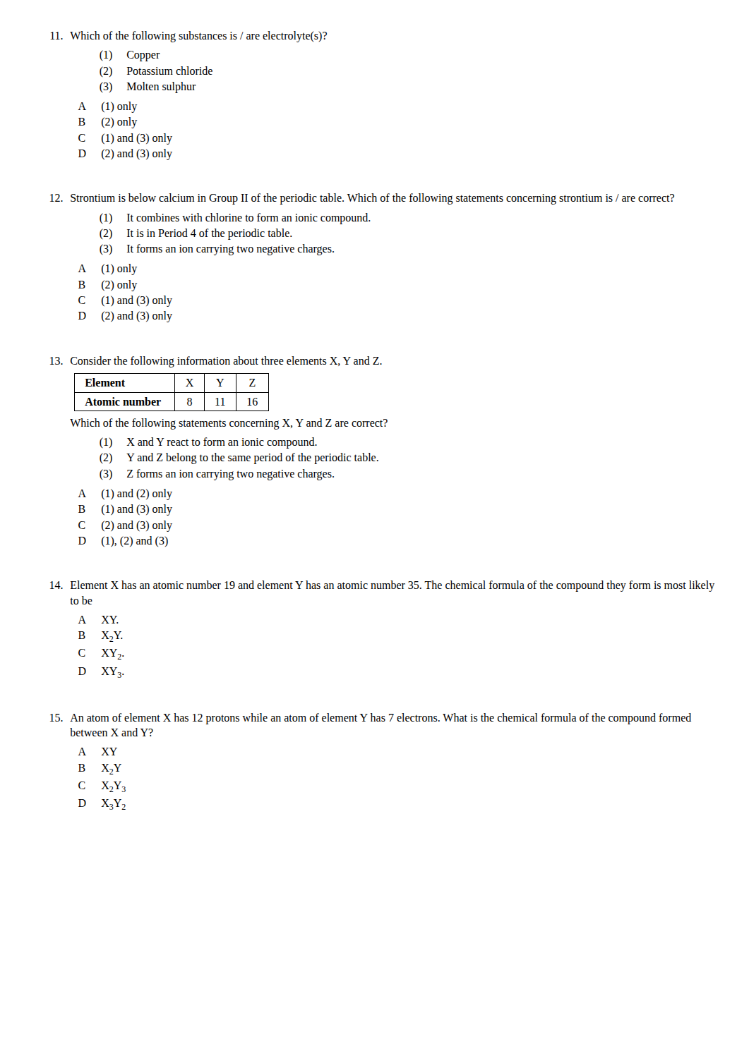Which of the following substances is / are electrolyte(s)?
Copper
Potassium chloride
Molten sulphur
(1) only
(2) only
(1) and (3) only
(2) and (3) only
Strontium is below calcium in Group II of the periodic table. Which of the following statements concerning strontium is / are correct?
It combines with chlorine to form an ionic compound.
It is in Period 4 of the periodic table.
It forms an ion carrying two negative charges.
(1) only
(2) only
(1) and (3) only
(2) and (3) only
Consider the following information about three elements X, Y and Z.
| Element | X | Y | Z |
| Atomic number | 8 | 11 | 16 |
Which of the following statements concerning X, Y and Z are correct?
X and Y react to form an ionic compound.
Y and Z belong to the same period of the periodic table.
Z forms an ion carrying two negative charges.
(1) and (2) only
(1) and (3) only
(2) and (3) only
(1), (2) and (3)
Element X has an atomic number 19 and element Y has an atomic number 35. The chemical formula of the compound they form is most likely to be
XY.
X2Y.
XY2.
XY3.
An atom of element X has 12 protons while an atom of element Y has 7 electrons. What is the chemical formula of the compound formed between X and Y?
XY
X2Y
X2Y3
X3Y2